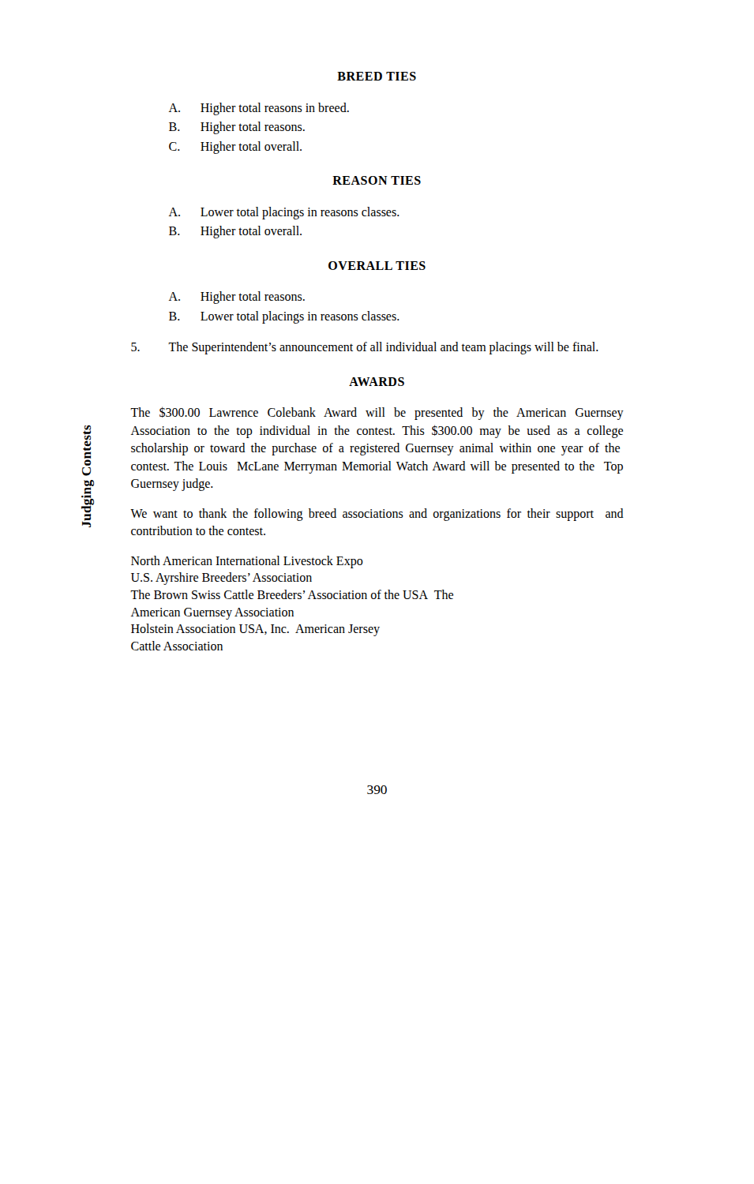Judging Contests
BREED TIES
A. Higher total reasons in breed.
B. Higher total reasons.
C. Higher total overall.
REASON TIES
A. Lower total placings in reasons classes.
B. Higher total overall.
OVERALL TIES
A. Higher total reasons.
B. Lower total placings in reasons classes.
5. The Superintendent’s announcement of all individual and team placings will be final.
AWARDS
The $300.00 Lawrence Colebank Award will be presented by the American Guernsey Association to the top individual in the contest. This $300.00 may be used as a college scholarship or toward the purchase of a registered Guernsey animal within one year of the contest. The Louis McLane Merryman Memorial Watch Award will be presented to the Top Guernsey judge.
We want to thank the following breed associations and organizations for their support and contribution to the contest.
North American International Livestock Expo
U.S. Ayrshire Breeders’ Association
The Brown Swiss Cattle Breeders’ Association of the USA The
American Guernsey Association
Holstein Association USA, Inc. American Jersey
Cattle Association
390